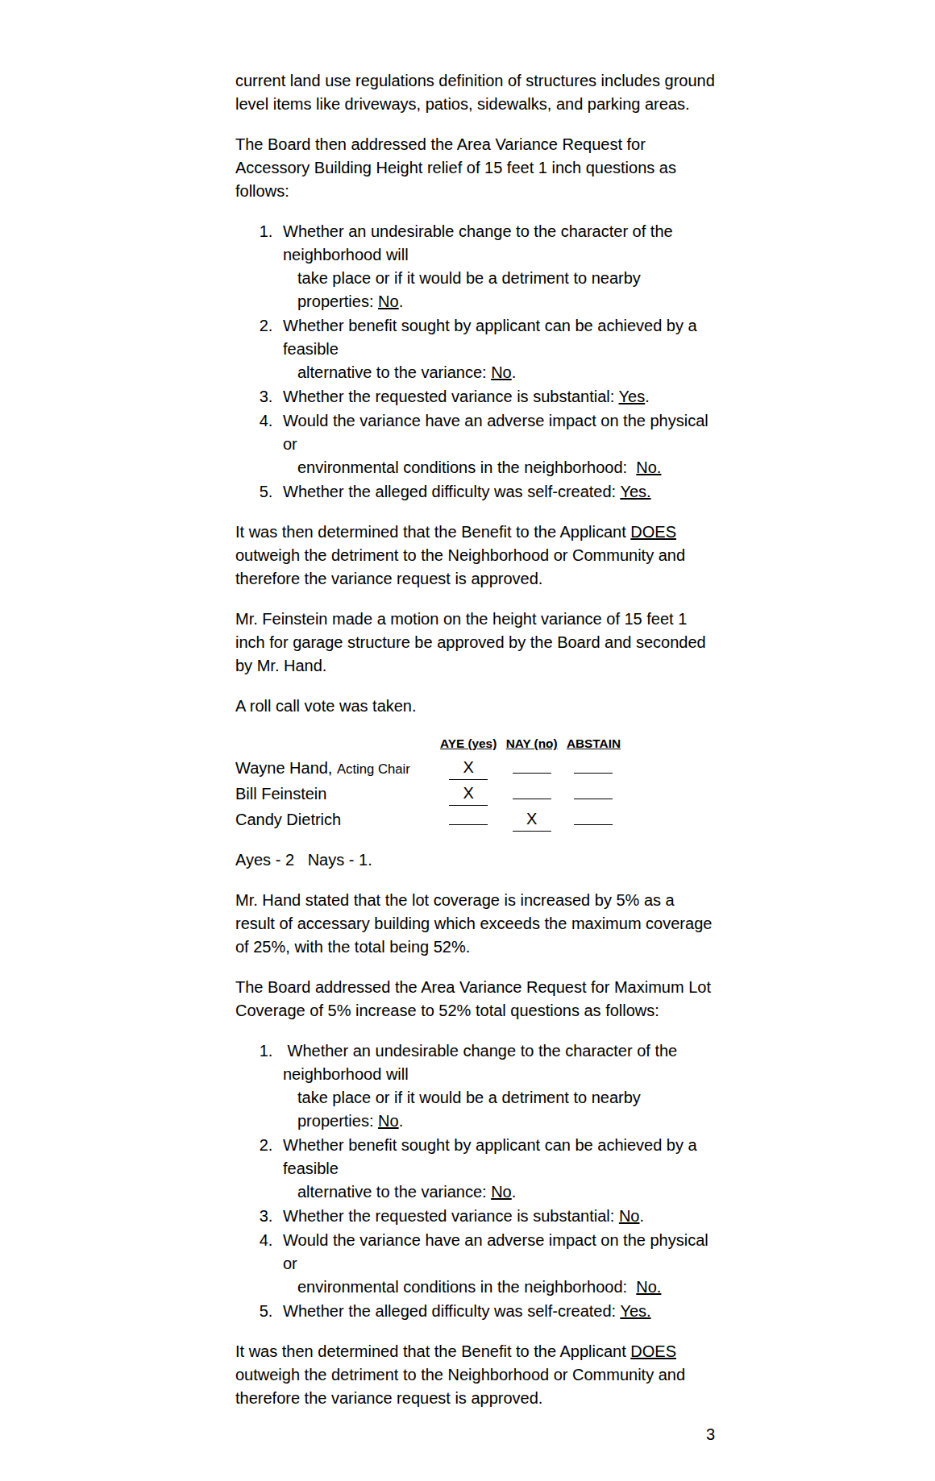current land use regulations definition of structures includes ground level items like driveways, patios, sidewalks, and parking areas.
The Board then addressed the Area Variance Request for Accessory Building Height relief of 15 feet 1 inch questions as follows:
Whether an undesirable change to the character of the neighborhood will take place or if it would be a detriment to nearby properties: No.
Whether benefit sought by applicant can be achieved by a feasible alternative to the variance: No.
Whether the requested variance is substantial: Yes.
Would the variance have an adverse impact on the physical or environmental conditions in the neighborhood: No.
Whether the alleged difficulty was self-created: Yes.
It was then determined that the Benefit to the Applicant DOES outweigh the detriment to the Neighborhood or Community and therefore the variance request is approved.
Mr. Feinstein made a motion on the height variance of 15 feet 1 inch for garage structure be approved by the Board and seconded by Mr. Hand.
A roll call vote was taken.
| | AYE (yes) | NAY (no) | ABSTAIN |
| --- | --- | --- | --- |
| Wayne Hand, Acting Chair | X | | |
| Bill Feinstein | X | | |
| Candy Dietrich | | X | |
Ayes - 2 Nays - 1.
Mr. Hand stated that the lot coverage is increased by 5% as a result of accessary building which exceeds the maximum coverage of 25%, with the total being 52%.
The Board addressed the Area Variance Request for Maximum Lot Coverage of 5% increase to 52% total questions as follows:
Whether an undesirable change to the character of the neighborhood will take place or if it would be a detriment to nearby properties: No.
Whether benefit sought by applicant can be achieved by a feasible alternative to the variance: No.
Whether the requested variance is substantial: No.
Would the variance have an adverse impact on the physical or environmental conditions in the neighborhood: No.
Whether the alleged difficulty was self-created: Yes.
It was then determined that the Benefit to the Applicant DOES outweigh the detriment to the Neighborhood or Community and therefore the variance request is approved.
3